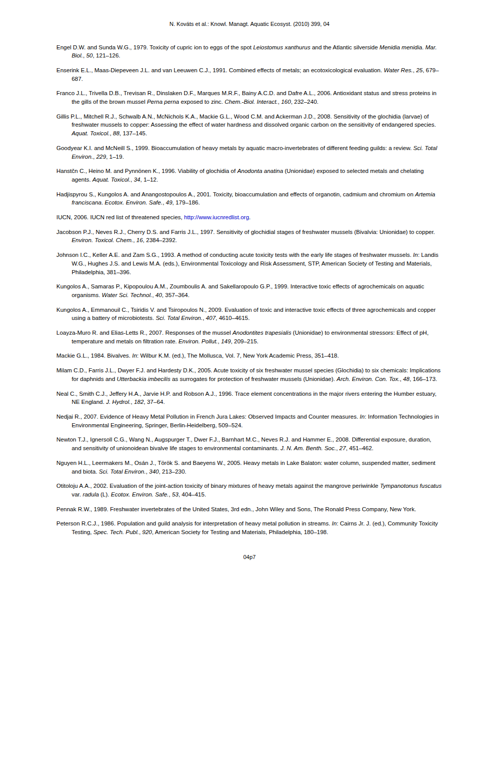N. Kováts et al.: Knowl. Managt. Aquatic Ecosyst. (2010) 399, 04
Engel D.W. and Sunda W.G., 1979. Toxicity of cupric ion to eggs of the spot Leiostomus xanthurus and the Atlantic silverside Menidia menidia. Mar. Biol., 50, 121–126.
Enserink E.L., Maas-Diepeveen J.L. and van Leeuwen C.J., 1991. Combined effects of metals; an ecotoxicological evaluation. Water Res., 25, 679–687.
Franco J.L., Trivella D.B., Trevisan R., Dinslaken D.F., Marques M.R.F., Bainy A.C.D. and Dafre A.L., 2006. Antioxidant status and stress proteins in the gills of the brown mussel Perna perna exposed to zinc. Chem.-Biol. Interact., 160, 232–240.
Gillis P.L., Mitchell R.J., Schwalb A.N., McNichols K.A., Mackie G.L., Wood C.M. and Ackerman J.D., 2008. Sensitivity of the glochidia (larvae) of freshwater mussels to copper: Assessing the effect of water hardness and dissolved organic carbon on the sensitivity of endangered species. Aquat. Toxicol., 88, 137–145.
Goodyear K.I. and McNeill S., 1999. Bioaccumulation of heavy metals by aquatic macro-invertebrates of different feeding guilds: a review. Sci. Total Environ., 229, 1–19.
Hanstčn C., Heino M. and Pynnönen K., 1996. Viability of glochidia of Anodonta anatina (Unionidae) exposed to selected metals and chelating agents. Aquat. Toxicol., 34, 1–12.
Hadjispyrou S., Kungolos A. and Anangostopoulos A., 2001. Toxicity, bioaccumulation and effects of organotin, cadmium and chromium on Artemia franciscana. Ecotox. Environ. Safe., 49, 179–186.
IUCN, 2006. IUCN red list of threatened species, http://www.iucnredlist.org.
Jacobson P.J., Neves R.J., Cherry D.S. and Farris J.L., 1997. Sensitivity of glochidial stages of freshwater mussels (Bivalvia: Unionidae) to copper. Environ. Toxicol. Chem., 16, 2384–2392.
Johnson I.C., Keller A.E. and Zam S.G., 1993. A method of conducting acute toxicity tests with the early life stages of freshwater mussels. In: Landis W.G., Hughes J.S. and Lewis M.A. (eds.), Environmental Toxicology and Risk Assessment, STP, American Society of Testing and Materials, Philadelphia, 381–396.
Kungolos A., Samaras P., Kipopoulou A.M., Zoumboulis A. and Sakellaropoulo G.P., 1999. Interactive toxic effects of agrochemicals on aquatic organisms. Water Sci. Technol., 40, 357–364.
Kungolos A., Emmanouil C., Tsiridis V. and Tsiropoulos N., 2009. Evaluation of toxic and interactive toxic effects of three agrochemicals and copper using a battery of microbiotests. Sci. Total Environ., 407, 4610–4615.
Loayza-Muro R. and Elias-Letts R., 2007. Responses of the mussel Anodontites trapesialis (Unionidae) to environmental stressors: Effect of pH, temperature and metals on filtration rate. Environ. Pollut., 149, 209–215.
Mackie G.L., 1984. Bivalves. In: Wilbur K.M. (ed.), The Mollusca, Vol. 7, New York Academic Press, 351–418.
Milam C.D., Farris J.L., Dwyer F.J. and Hardesty D.K., 2005. Acute toxicity of six freshwater mussel species (Glochidia) to six chemicals: Implications for daphnids and Utterbackia imbecilis as surrogates for protection of freshwater mussels (Unionidae). Arch. Environ. Con. Tox., 48, 166–173.
Neal C., Smith C.J., Jeffery H.A., Jarvie H.P. and Robson A.J., 1996. Trace element concentrations in the major rivers entering the Humber estuary, NE England. J. Hydrol., 182, 37–64.
Nedjai R., 2007. Evidence of Heavy Metal Pollution in French Jura Lakes: Observed Impacts and Counter measures. In: Information Technologies in Environmental Engineering, Springer, Berlin-Heidelberg, 509–524.
Newton T.J., Ignersoll C.G., Wang N., Augspurger T., Dwer F.J., Barnhart M.C., Neves R.J. and Hammer E., 2008. Differential exposure, duration, and sensitivity of unionoidean bivalve life stages to environmental contaminants. J. N. Am. Benth. Soc., 27, 451–462.
Nguyen H.L., Leermakers M., Osán J., Török S. and Baeyens W., 2005. Heavy metals in Lake Balaton: water column, suspended matter, sediment and biota. Sci. Total Environ., 340, 213–230.
Otitoloju A.A., 2002. Evaluation of the joint-action toxicity of binary mixtures of heavy metals against the mangrove periwinkle Tympanotonus fuscatus var. radula (L). Ecotox. Environ. Safe., 53, 404–415.
Pennak R.W., 1989. Freshwater invertebrates of the United States, 3rd edn., John Wiley and Sons, The Ronald Press Company, New York.
Peterson R.C.J., 1986. Population and guild analysis for interpretation of heavy metal pollution in streams. In: Cairns Jr. J. (ed.), Community Toxicity Testing, Spec. Tech. Publ., 920, American Society for Testing and Materials, Philadelphia, 180–198.
04p7